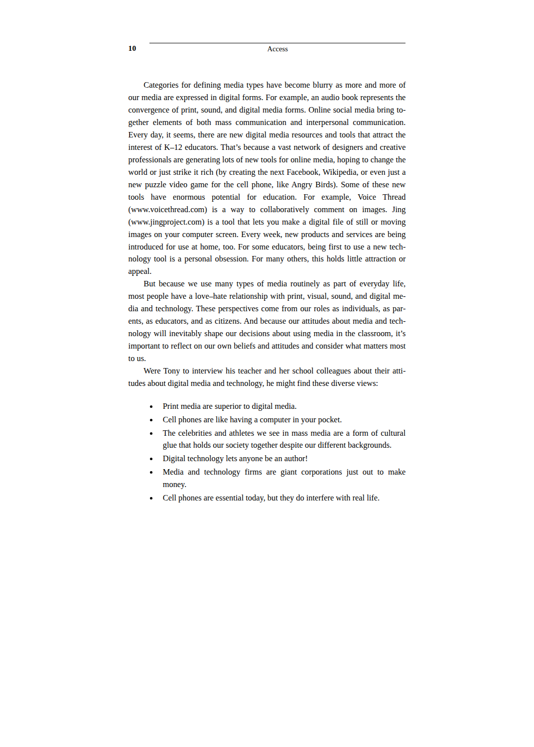10
Access
Categories for defining media types have become blurry as more and more of our media are expressed in digital forms. For example, an audio book represents the convergence of print, sound, and digital media forms. Online social media bring together elements of both mass communication and interpersonal communication. Every day, it seems, there are new digital media resources and tools that attract the interest of K–12 educators. That’s because a vast network of designers and creative professionals are generating lots of new tools for online media, hoping to change the world or just strike it rich (by creating the next Facebook, Wikipedia, or even just a new puzzle video game for the cell phone, like Angry Birds). Some of these new tools have enormous potential for education. For example, Voice Thread (www.voicethread.com) is a way to collaboratively comment on images. Jing (www.jingproject.com) is a tool that lets you make a digital file of still or moving images on your computer screen. Every week, new products and services are being introduced for use at home, too. For some educators, being first to use a new technology tool is a personal obsession. For many others, this holds little attraction or appeal.
But because we use many types of media routinely as part of everyday life, most people have a love–hate relationship with print, visual, sound, and digital media and technology. These perspectives come from our roles as individuals, as parents, as educators, and as citizens. And because our attitudes about media and technology will inevitably shape our decisions about using media in the classroom, it’s important to reflect on our own beliefs and attitudes and consider what matters most to us.
Were Tony to interview his teacher and her school colleagues about their attitudes about digital media and technology, he might find these diverse views:
Print media are superior to digital media.
Cell phones are like having a computer in your pocket.
The celebrities and athletes we see in mass media are a form of cultural glue that holds our society together despite our different backgrounds.
Digital technology lets anyone be an author!
Media and technology firms are giant corporations just out to make money.
Cell phones are essential today, but they do interfere with real life.